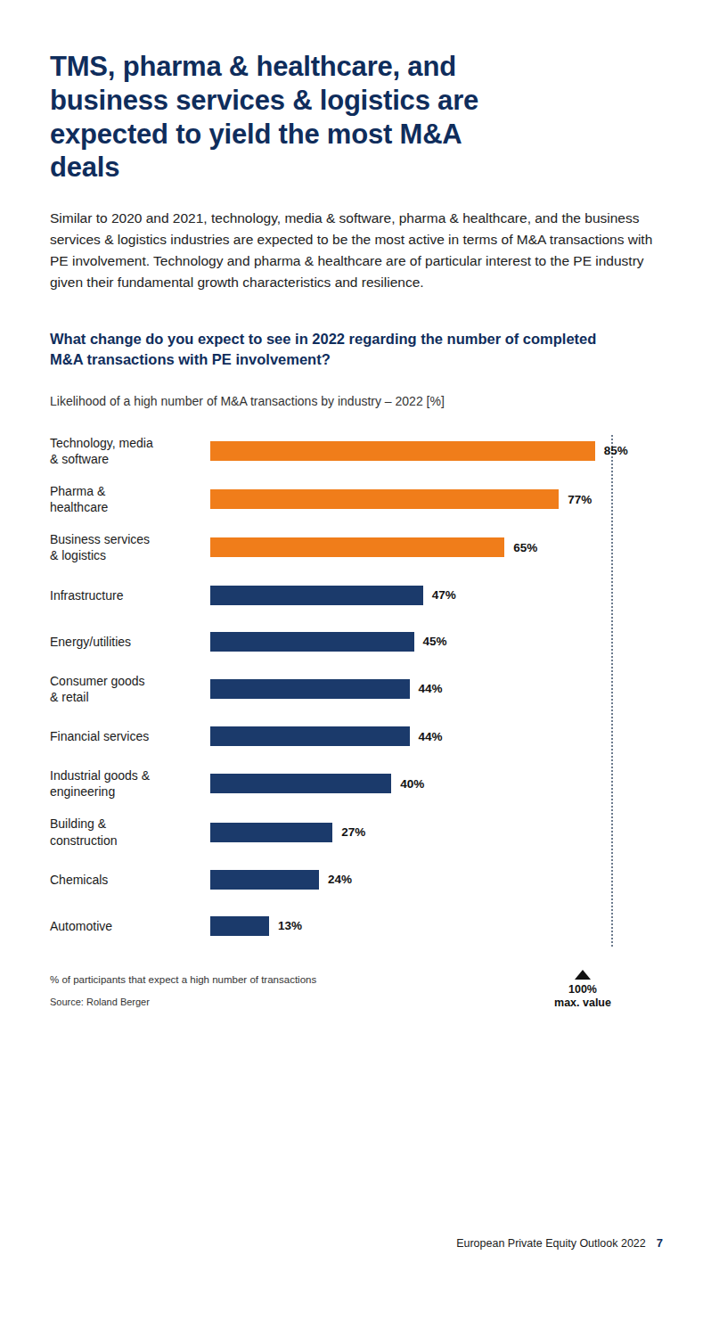TMS, pharma & healthcare, and business services & logistics are expected to yield the most M&A deals
Similar to 2020 and 2021, technology, media & software, pharma & healthcare, and the business services & logistics industries are expected to be the most active in terms of M&A transactions with PE involvement. Technology and pharma & healthcare are of particular interest to the PE industry given their fundamental growth characteristics and resilience.
What change do you expect to see in 2022 regarding the number of completed M&A transactions with PE involvement?
Likelihood of a high number of M&A transactions by industry – 2022 [%]
Technology, media
& software
85%
Pharma &
healthcare
77%
Business services
& logistics
65%
Infrastructure
47%
Energy/utilities
45%
Consumer goods
& retail
44%
Financial services
44%
Industrial goods &
engineering
40%
Building &
construction
27%
Chemicals
24%
Automotive
13%
100%
max. value
% of participants that expect a high number of transactions
Source: Roland Berger
European Private Equity Outlook 2022 7